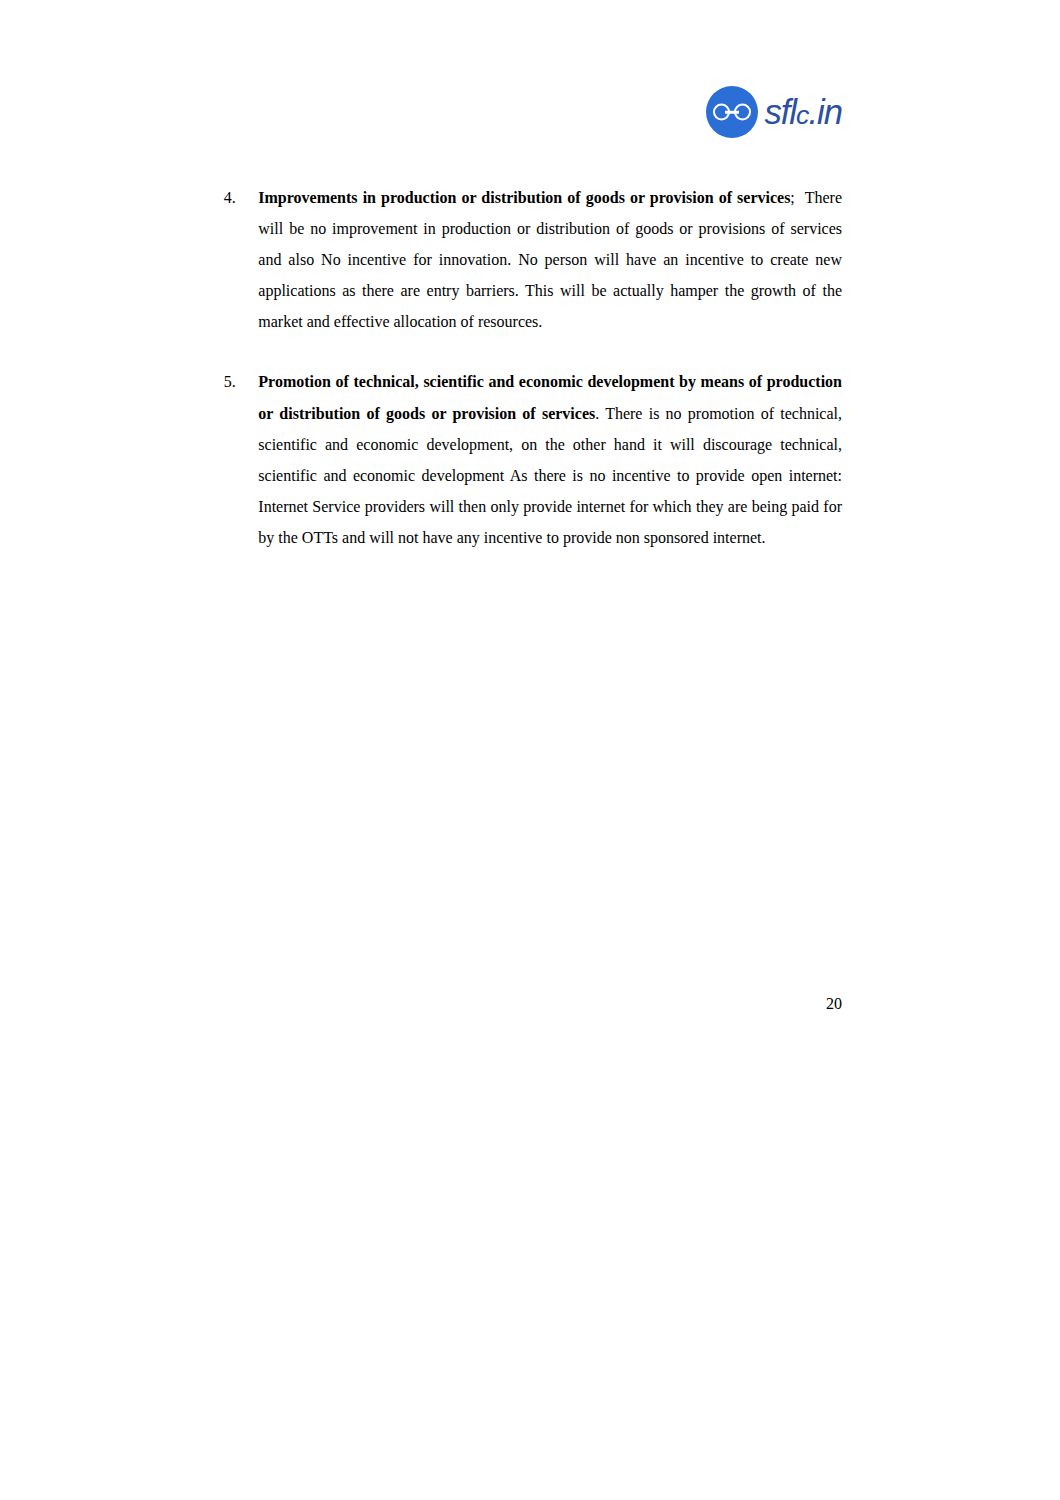sflc.in
4. Improvements in production or distribution of goods or provision of services; There will be no improvement in production or distribution of goods or provisions of services and also No incentive for innovation. No person will have an incentive to create new applications as there are entry barriers. This will be actually hamper the growth of the market and effective allocation of resources.
5. Promotion of technical, scientific and economic development by means of production or distribution of goods or provision of services. There is no promotion of technical, scientific and economic development, on the other hand it will discourage technical, scientific and economic development As there is no incentive to provide open internet: Internet Service providers will then only provide internet for which they are being paid for by the OTTs and will not have any incentive to provide non sponsored internet.
20